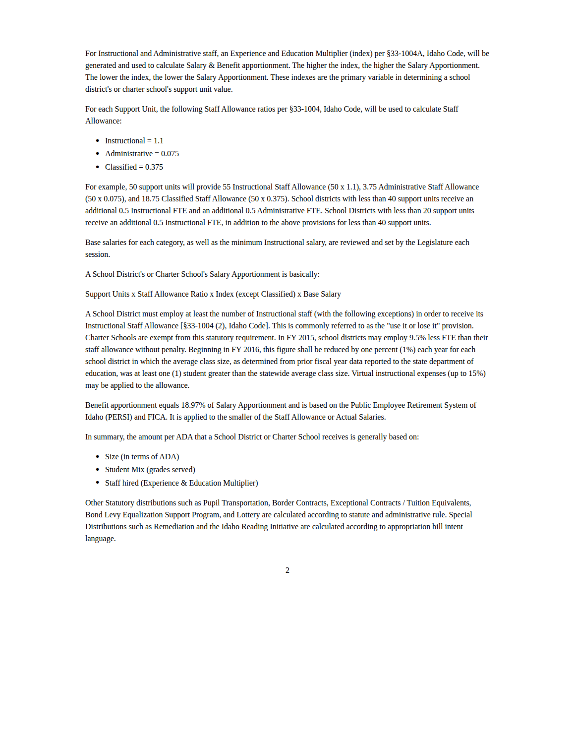For Instructional and Administrative staff, an Experience and Education Multiplier (index) per §33-1004A, Idaho Code, will be generated and used to calculate Salary & Benefit apportionment. The higher the index, the higher the Salary Apportionment. The lower the index, the lower the Salary Apportionment. These indexes are the primary variable in determining a school district's or charter school's support unit value.
For each Support Unit, the following Staff Allowance ratios per §33-1004, Idaho Code, will be used to calculate Staff Allowance:
Instructional = 1.1
Administrative = 0.075
Classified = 0.375
For example, 50 support units will provide 55 Instructional Staff Allowance (50 x 1.1), 3.75 Administrative Staff Allowance (50 x 0.075), and 18.75 Classified Staff Allowance (50 x 0.375). School districts with less than 40 support units receive an additional 0.5 Instructional FTE and an additional 0.5 Administrative FTE. School Districts with less than 20 support units receive an additional 0.5 Instructional FTE, in addition to the above provisions for less than 40 support units.
Base salaries for each category, as well as the minimum Instructional salary, are reviewed and set by the Legislature each session.
A School District's or Charter School's Salary Apportionment is basically:
Support Units x Staff Allowance Ratio x Index (except Classified) x Base Salary
A School District must employ at least the number of Instructional staff (with the following exceptions) in order to receive its Instructional Staff Allowance [§33-1004 (2), Idaho Code]. This is commonly referred to as the "use it or lose it" provision. Charter Schools are exempt from this statutory requirement. In FY 2015, school districts may employ 9.5% less FTE than their staff allowance without penalty. Beginning in FY 2016, this figure shall be reduced by one percent (1%) each year for each school district in which the average class size, as determined from prior fiscal year data reported to the state department of education, was at least one (1) student greater than the statewide average class size. Virtual instructional expenses (up to 15%) may be applied to the allowance.
Benefit apportionment equals 18.97% of Salary Apportionment and is based on the Public Employee Retirement System of Idaho (PERSI) and FICA. It is applied to the smaller of the Staff Allowance or Actual Salaries.
In summary, the amount per ADA that a School District or Charter School receives is generally based on:
Size (in terms of ADA)
Student Mix (grades served)
Staff hired (Experience & Education Multiplier)
Other Statutory distributions such as Pupil Transportation, Border Contracts, Exceptional Contracts / Tuition Equivalents, Bond Levy Equalization Support Program, and Lottery are calculated according to statute and administrative rule. Special Distributions such as Remediation and the Idaho Reading Initiative are calculated according to appropriation bill intent language.
2